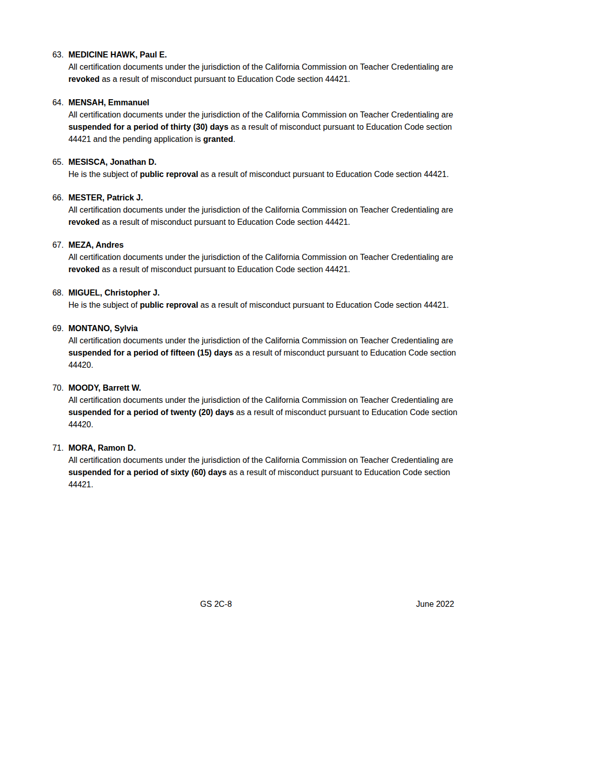MEDICINE HAWK, Paul E.
All certification documents under the jurisdiction of the California Commission on Teacher Credentialing are revoked as a result of misconduct pursuant to Education Code section 44421.
MENSAH, Emmanuel
All certification documents under the jurisdiction of the California Commission on Teacher Credentialing are suspended for a period of thirty (30) days as a result of misconduct pursuant to Education Code section 44421 and the pending application is granted.
MESISCA, Jonathan D.
He is the subject of public reproval as a result of misconduct pursuant to Education Code section 44421.
MESTER, Patrick J.
All certification documents under the jurisdiction of the California Commission on Teacher Credentialing are revoked as a result of misconduct pursuant to Education Code section 44421.
MEZA, Andres
All certification documents under the jurisdiction of the California Commission on Teacher Credentialing are revoked as a result of misconduct pursuant to Education Code section 44421.
MIGUEL, Christopher J.
He is the subject of public reproval as a result of misconduct pursuant to Education Code section 44421.
MONTANO, Sylvia
All certification documents under the jurisdiction of the California Commission on Teacher Credentialing are suspended for a period of fifteen (15) days as a result of misconduct pursuant to Education Code section 44420.
MOODY, Barrett W.
All certification documents under the jurisdiction of the California Commission on Teacher Credentialing are suspended for a period of twenty (20) days as a result of misconduct pursuant to Education Code section 44420.
MORA, Ramon D.
All certification documents under the jurisdiction of the California Commission on Teacher Credentialing are suspended for a period of sixty (60) days as a result of misconduct pursuant to Education Code section 44421.
GS 2C-8 June 2022